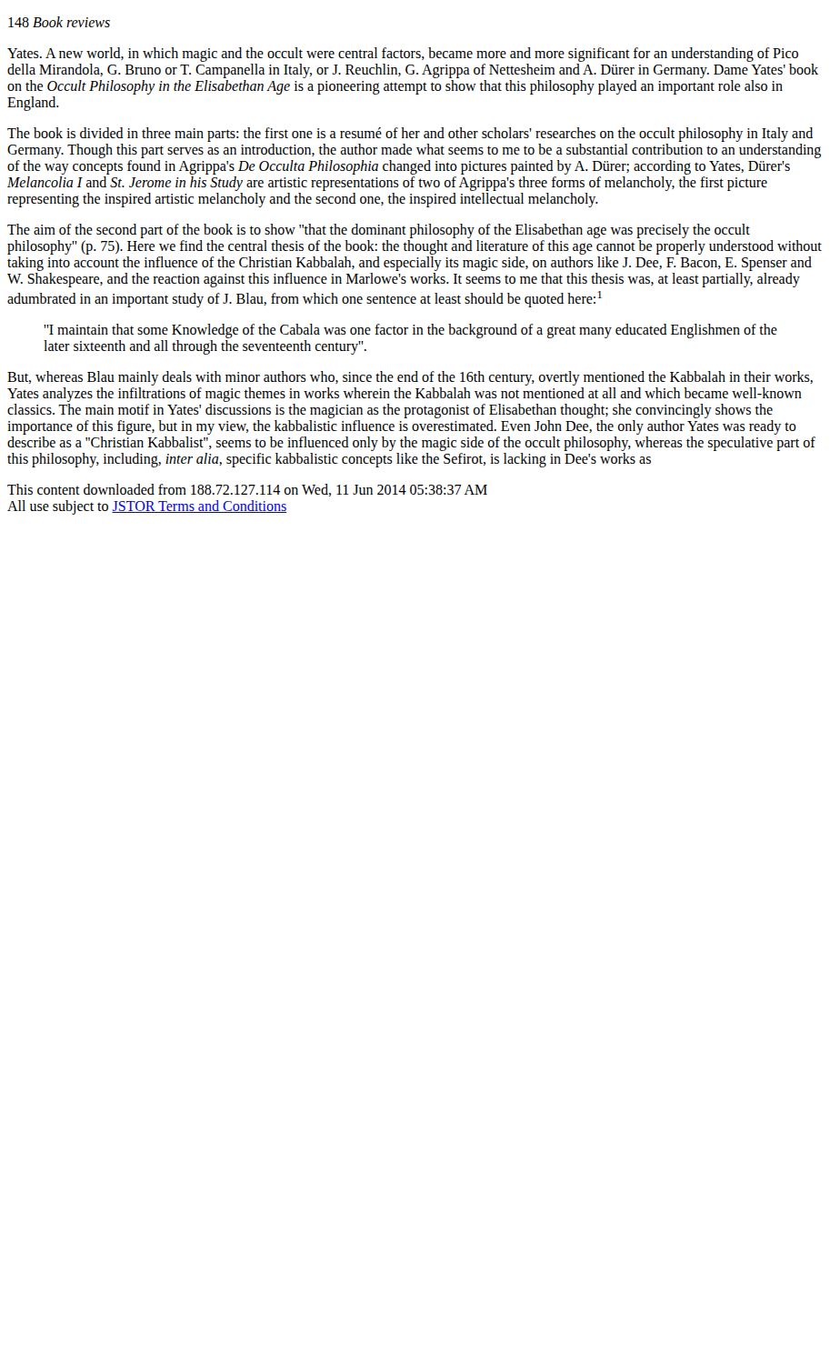148 Book reviews
Yates. A new world, in which magic and the occult were central factors, became more and more significant for an understanding of Pico della Mirandola, G. Bruno or T. Campanella in Italy, or J. Reuchlin, G. Agrippa of Nettesheim and A. Dürer in Germany. Dame Yates' book on the Occult Philosophy in the Elisabethan Age is a pioneering attempt to show that this philosophy played an important role also in England.
The book is divided in three main parts: the first one is a resumé of her and other scholars' researches on the occult philosophy in Italy and Germany. Though this part serves as an introduction, the author made what seems to me to be a substantial contribution to an understanding of the way concepts found in Agrippa's De Occulta Philosophia changed into pictures painted by A. Dürer; according to Yates, Dürer's Melancolia I and St. Jerome in his Study are artistic representations of two of Agrippa's three forms of melancholy, the first picture representing the inspired artistic melancholy and the second one, the inspired intellectual melancholy.
The aim of the second part of the book is to show ''that the dominant philosophy of the Elisabethan age was precisely the occult philosophy'' (p. 75). Here we find the central thesis of the book: the thought and literature of this age cannot be properly understood without taking into account the influence of the Christian Kabbalah, and especially its magic side, on authors like J. Dee, F. Bacon, E. Spenser and W. Shakespeare, and the reaction against this influence in Marlowe's works. It seems to me that this thesis was, at least partially, already adumbrated in an important study of J. Blau, from which one sentence at least should be quoted here:1
''I maintain that some Knowledge of the Cabala was one factor in the background of a great many educated Englishmen of the later sixteenth and all through the seventeenth century''.
But, whereas Blau mainly deals with minor authors who, since the end of the 16th century, overtly mentioned the Kabbalah in their works, Yates analyzes the infiltrations of magic themes in works wherein the Kabbalah was not mentioned at all and which became well-known classics. The main motif in Yates' discussions is the magician as the protagonist of Elisabethan thought; she convincingly shows the importance of this figure, but in my view, the kabbalistic influence is overestimated. Even John Dee, the only author Yates was ready to describe as a ''Christian Kabbalist'', seems to be influenced only by the magic side of the occult philosophy, whereas the speculative part of this philosophy, including, inter alia, specific kabbalistic concepts like the Sefirot, is lacking in Dee's works as
This content downloaded from 188.72.127.114 on Wed, 11 Jun 2014 05:38:37 AM
All use subject to JSTOR Terms and Conditions